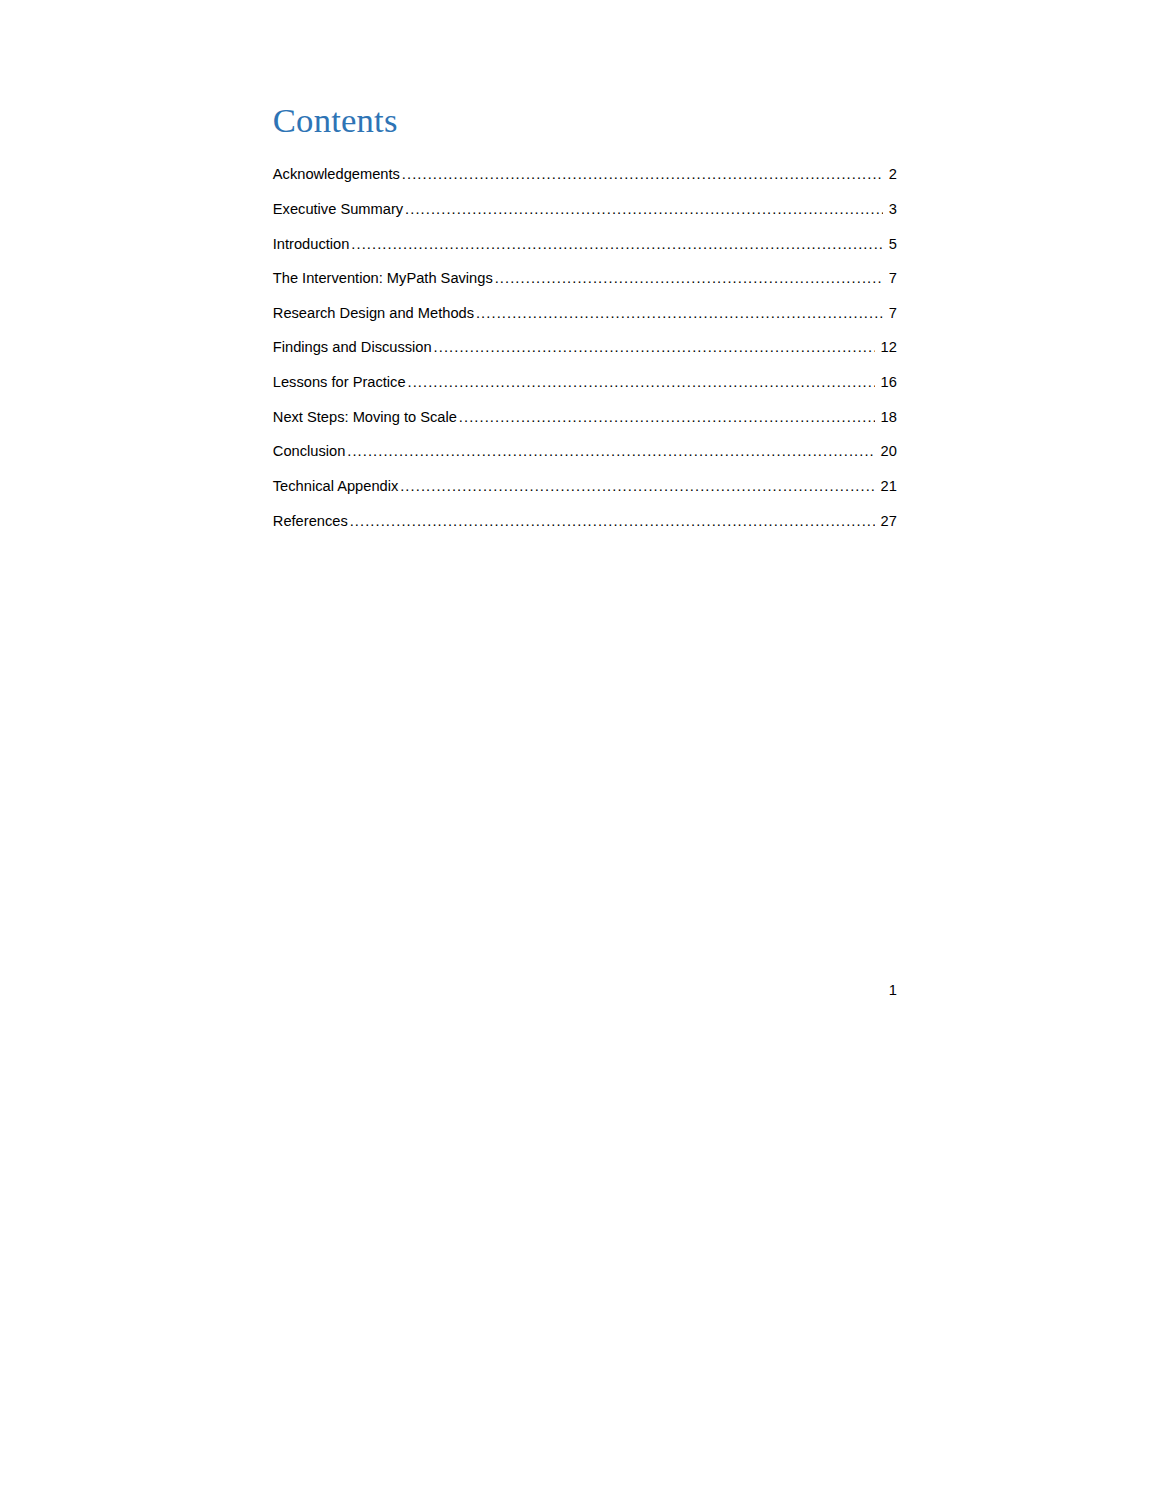Contents
Acknowledgements ........................................................................................................................... 2
Executive Summary ......................................................................................................................... 3
Introduction ............................................................................................................................... 5
The Intervention: MyPath Savings ....................................................................................................... 7
Research Design and Methods ........................................................................................................... 7
Findings and Discussion ................................................................................................................. 12
Lessons for Practice ....................................................................................................................... 16
Next Steps: Moving to Scale ............................................................................................................. 18
Conclusion ................................................................................................................................. 20
Technical Appendix ....................................................................................................................... 21
References ................................................................................................................................. 27
1